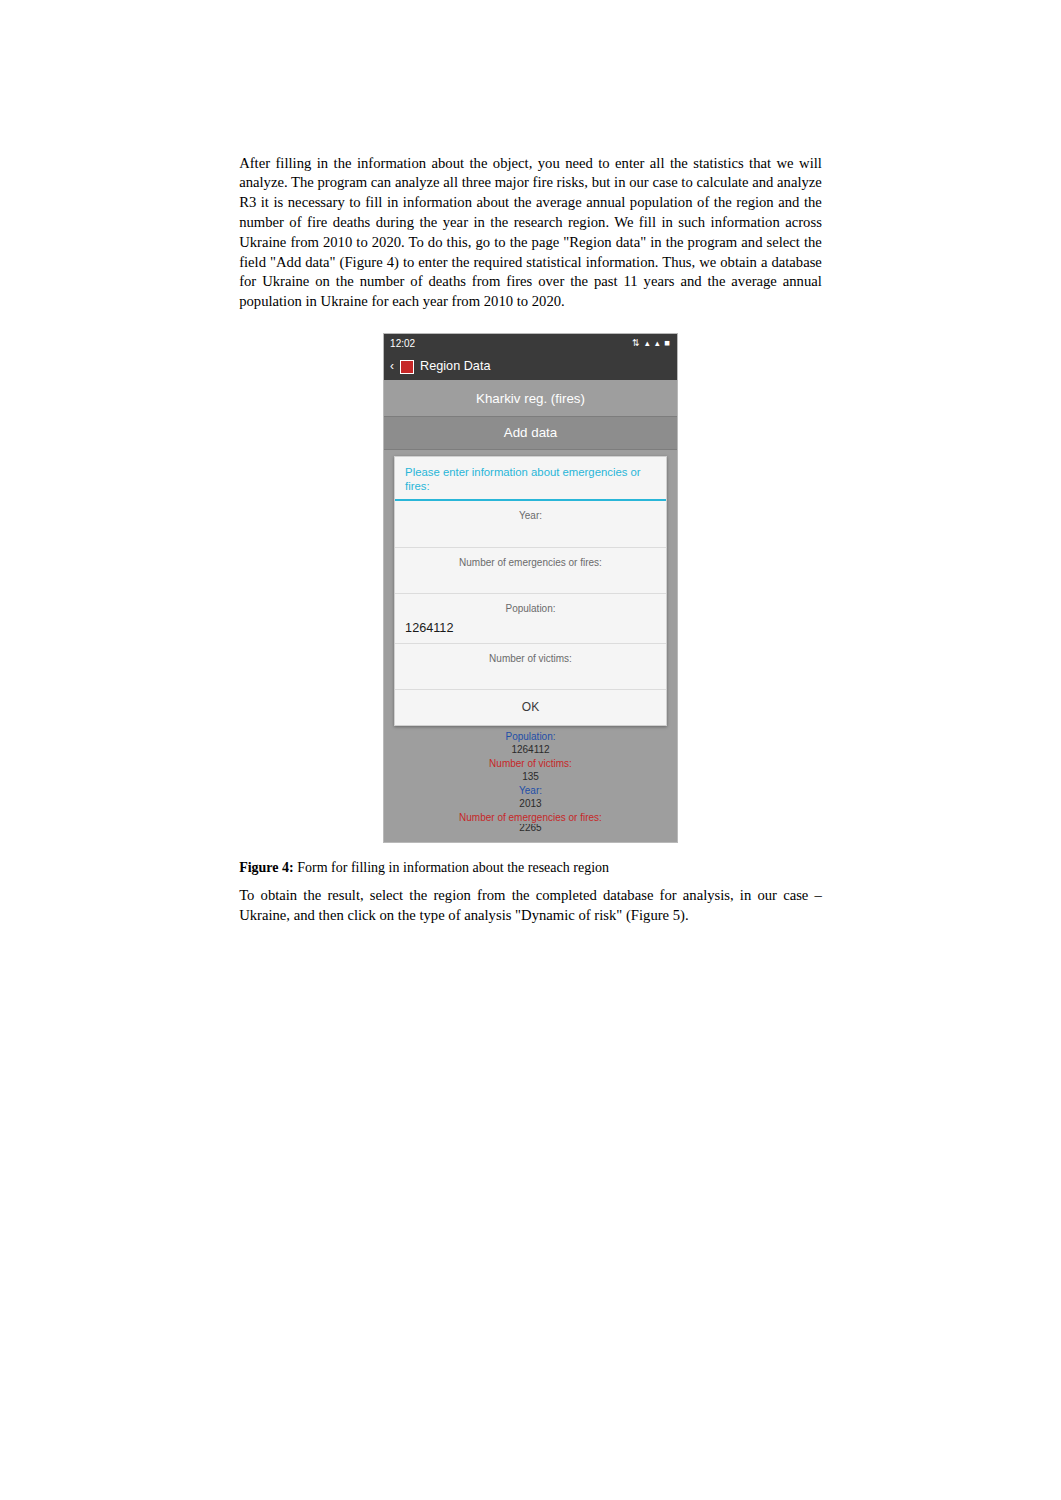After filling in the information about the object, you need to enter all the statistics that we will analyze. The program can analyze all three major fire risks, but in our case to calculate and analyze R3 it is necessary to fill in information about the average annual population of the region and the number of fire deaths during the year in the research region. We fill in such information across Ukraine from 2010 to 2020. To do this, go to the page "Region data" in the program and select the field "Add data" (Figure 4) to enter the required statistical information. Thus, we obtain a database for Ukraine on the number of deaths from fires over the past 11 years and the average annual population in Ukraine for each year from 2010 to 2020.
12:02 ⇅ ▴ ▴ ■
‹ Region Data
Kharkiv reg. (fires)
Add data
Please enter information about emergencies or fires:
Year:
Number of emergencies or fires:
Population:
1264112
Number of victims:
OK
Population:
1264112
Number of victims:
135
Year:
2013
Number of emergencies or fires:
2265
Figure 4: Form for filling in information about the reseach region
To obtain the result, select the region from the completed database for analysis, in our case – Ukraine, and then click on the type of analysis "Dynamic of risk" (Figure 5).